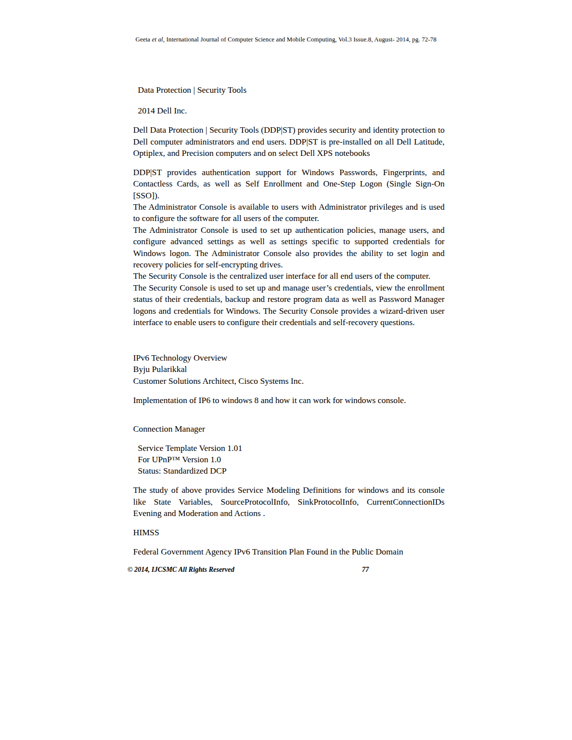Geeta et al, International Journal of Computer Science and Mobile Computing, Vol.3 Issue.8, August- 2014, pg. 72-78
Data Protection | Security Tools
2014 Dell Inc.
Dell Data Protection | Security Tools (DDP|ST) provides security and identity protection to Dell computer administrators and end users. DDP|ST is pre-installed on all Dell Latitude, Optiplex, and Precision computers and on select Dell XPS notebooks
DDP|ST provides authentication support for Windows Passwords, Fingerprints, and Contactless Cards, as well as Self Enrollment and One-Step Logon (Single Sign-On [SSO]).
The Administrator Console is available to users with Administrator privileges and is used to configure the software for all users of the computer.
The Administrator Console is used to set up authentication policies, manage users, and configure advanced settings as well as settings specific to supported credentials for Windows logon. The Administrator Console also provides the ability to set login and recovery policies for self-encrypting drives.
The Security Console is the centralized user interface for all end users of the computer.
The Security Console is used to set up and manage user’s credentials, view the enrollment status of their credentials, backup and restore program data as well as Password Manager logons and credentials for Windows. The Security Console provides a wizard-driven user interface to enable users to configure their credentials and self-recovery questions.
IPv6 Technology Overview
Byju Pularikkal
Customer Solutions Architect, Cisco Systems Inc.
Implementation of IP6 to windows 8 and how it can work for windows console.
Connection Manager
Service Template Version 1.01
For UPnP™ Version 1.0
Status: Standardized DCP
The study of above provides Service Modeling Definitions for windows and its console like State Variables, SourceProtocolInfo, SinkProtocolInfo, CurrentConnectionIDs Evening and Moderation and Actions .
HIMSS
Federal Government Agency IPv6 Transition Plan Found in the Public Domain
© 2014, IJCSMC All Rights Reserved 77